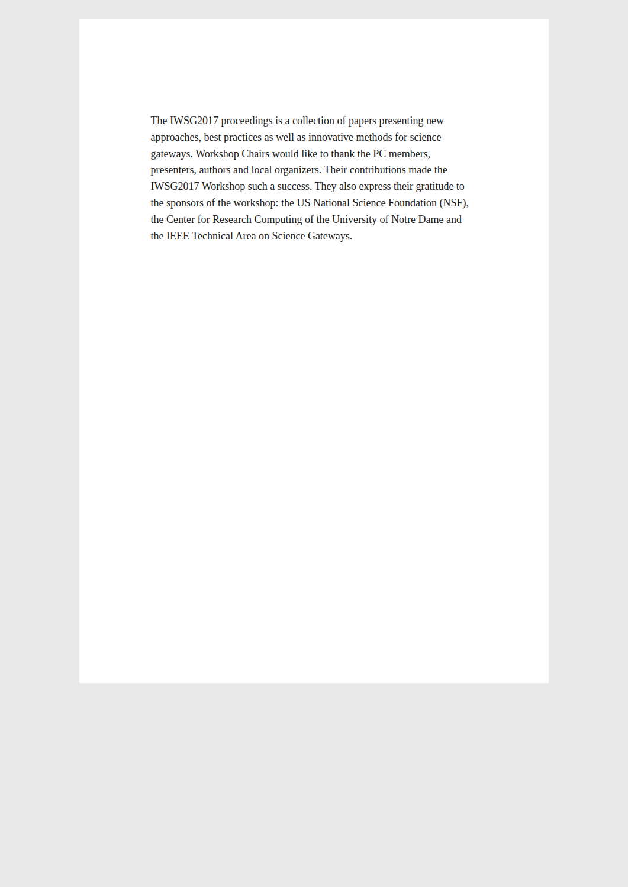The IWSG2017 proceedings is a collection of papers presenting new approaches, best practices as well as innovative methods for science gateways. Workshop Chairs would like to thank the PC members, presenters, authors and local organizers. Their contributions made the IWSG2017 Workshop such a success. They also express their gratitude to the sponsors of the workshop: the US National Science Foundation (NSF), the Center for Research Computing of the University of Notre Dame and the IEEE Technical Area on Science Gateways.